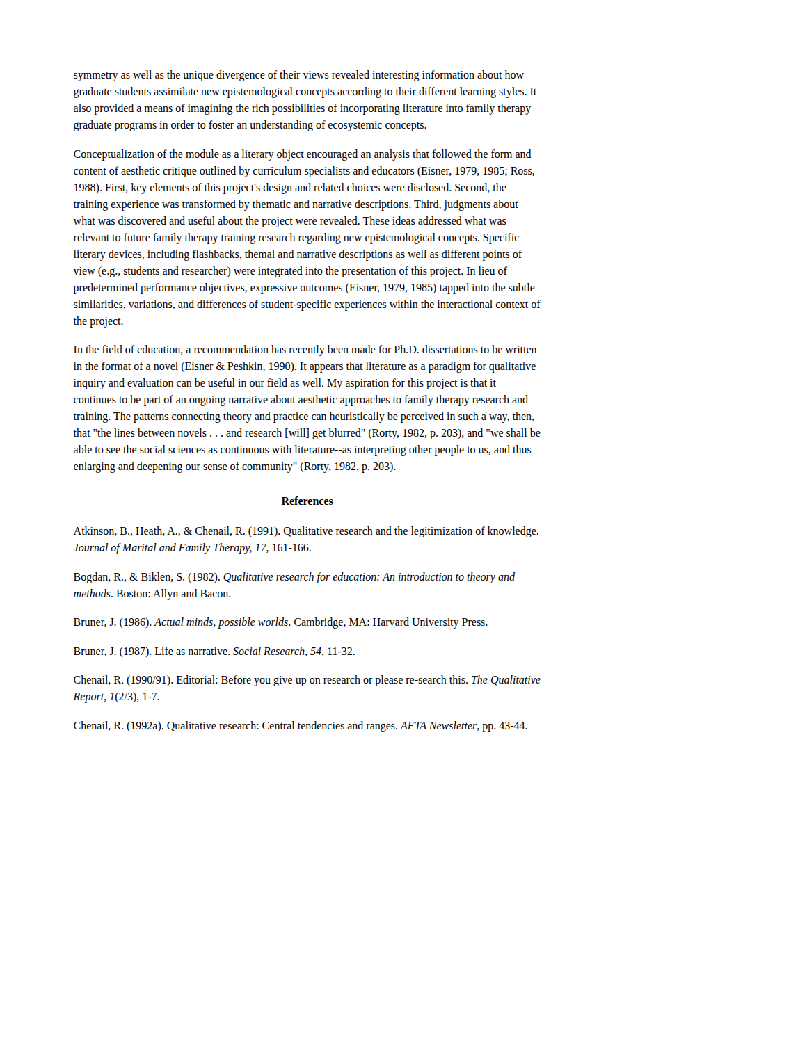symmetry as well as the unique divergence of their views revealed interesting information about how graduate students assimilate new epistemological concepts according to their different learning styles. It also provided a means of imagining the rich possibilities of incorporating literature into family therapy graduate programs in order to foster an understanding of ecosystemic concepts.
Conceptualization of the module as a literary object encouraged an analysis that followed the form and content of aesthetic critique outlined by curriculum specialists and educators (Eisner, 1979, 1985; Ross, 1988). First, key elements of this project's design and related choices were disclosed. Second, the training experience was transformed by thematic and narrative descriptions. Third, judgments about what was discovered and useful about the project were revealed. These ideas addressed what was relevant to future family therapy training research regarding new epistemological concepts. Specific literary devices, including flashbacks, themal and narrative descriptions as well as different points of view (e.g., students and researcher) were integrated into the presentation of this project. In lieu of predetermined performance objectives, expressive outcomes (Eisner, 1979, 1985) tapped into the subtle similarities, variations, and differences of student-specific experiences within the interactional context of the project.
In the field of education, a recommendation has recently been made for Ph.D. dissertations to be written in the format of a novel (Eisner & Peshkin, 1990). It appears that literature as a paradigm for qualitative inquiry and evaluation can be useful in our field as well. My aspiration for this project is that it continues to be part of an ongoing narrative about aesthetic approaches to family therapy research and training. The patterns connecting theory and practice can heuristically be perceived in such a way, then, that "the lines between novels . . . and research [will] get blurred" (Rorty, 1982, p. 203), and "we shall be able to see the social sciences as continuous with literature--as interpreting other people to us, and thus enlarging and deepening our sense of community" (Rorty, 1982, p. 203).
References
Atkinson, B., Heath, A., & Chenail, R. (1991). Qualitative research and the legitimization of knowledge. Journal of Marital and Family Therapy, 17, 161-166.
Bogdan, R., & Biklen, S. (1982). Qualitative research for education: An introduction to theory and methods. Boston: Allyn and Bacon.
Bruner, J. (1986). Actual minds, possible worlds. Cambridge, MA: Harvard University Press.
Bruner, J. (1987). Life as narrative. Social Research, 54, 11-32.
Chenail, R. (1990/91). Editorial: Before you give up on research or please re-search this. The Qualitative Report, 1(2/3), 1-7.
Chenail, R. (1992a). Qualitative research: Central tendencies and ranges. AFTA Newsletter, pp. 43-44.